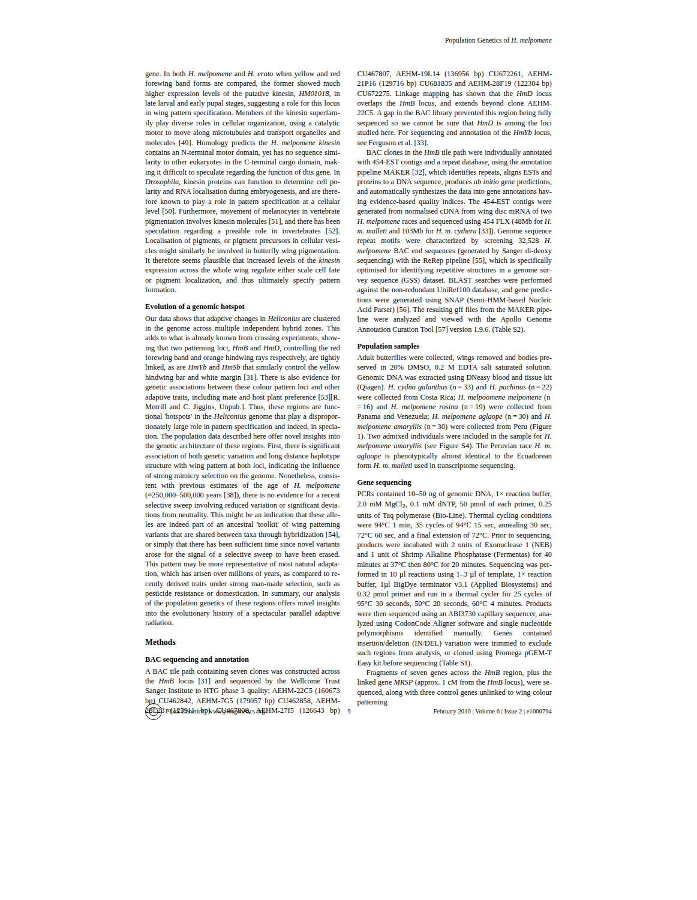Population Genetics of H. melpomene
gene. In both H. melpomene and H. erato when yellow and red forewing band forms are compared, the former showed much higher expression levels of the putative kinesin, HM01018, in late larval and early pupal stages, suggesting a role for this locus in wing pattern specification. Members of the kinesin superfamily play diverse roles in cellular organization, using a catalytic motor to move along microtubules and transport organelles and molecules [49]. Homology predicts the H. melpomene kinesin contains an N-terminal motor domain, yet has no sequence similarity to other eukaryotes in the C-terminal cargo domain, making it difficult to speculate regarding the function of this gene. In Drosophila, kinesin proteins can function to determine cell polarity and RNA localisation during embryogenesis, and are therefore known to play a role in pattern specification at a cellular level [50]. Furthermore, movement of melanocytes in vertebrate pigmentation involves kinesin molecules [51], and there has been speculation regarding a possible role in invertebrates [52]. Localisation of pigments, or pigment precursors in cellular vesicles might similarly be involved in butterfly wing pigmentation. It therefore seems plausible that increased levels of the kinesin expression across the whole wing regulate either scale cell fate or pigment localization, and thus ultimately specify pattern formation.
Evolution of a genomic hotspot
Our data shows that adaptive changes in Heliconius are clustered in the genome across multiple independent hybrid zones. This adds to what is already known from crossing experiments, showing that two patterning loci, HmB and HmD, controlling the red forewing band and orange hindwing rays respectively, are tightly linked, as are HmYb and HmSb that similarly control the yellow hindwing bar and white margin [31]. There is also evidence for genetic associations between these colour pattern loci and other adaptive traits, including mate and host plant preference [53][R. Merrill and C. Jiggins, Unpub.]. Thus, these regions are functional 'hotspots' in the Heliconius genome that play a disproportionately large role in pattern specification and indeed, in speciation. The population data described here offer novel insights into the genetic architecture of these regions. First, there is significant association of both genetic variation and long distance haplotype structure with wing pattern at both loci, indicating the influence of strong mimicry selection on the genome. Nonetheless, consistent with previous estimates of the age of H. melpomene (≈250,000–500,000 years [38]), there is no evidence for a recent selective sweep involving reduced variation or significant deviations from neutrality. This might be an indication that these alleles are indeed part of an ancestral 'toolkit' of wing patterning variants that are shared between taxa through hybridization [54], or simply that there has been sufficient time since novel variants arose for the signal of a selective sweep to have been erased. This pattern may be more representative of most natural adaptation, which has arisen over millions of years, as compared to recently derived traits under strong man-made selection, such as pesticide resistance or domestication. In summary, our analysis of the population genetics of these regions offers novel insights into the evolutionary history of a spectacular parallel adaptive radiation.
Methods
BAC sequencing and annotation
A BAC tile path containing seven clones was constructed across the HmB locus [31] and sequenced by the Wellcome Trust Sanger Institute to HTG phase 3 quality; AEHM-22C5 (160673 bp) CU462842, AEHM-7G5 (179057 bp) CU462858, AEHM-28L23 (125911 bp) CU467808, AEHM-27I5 (126643 bp) CU467807, AEHM-19L14 (136956 bp) CU672261, AEHM-21P16 (129716 bp) CU681835 and AEHM-28F19 (122304 bp) CU672275. Linkage mapping has shown that the HmD locus overlaps the HmB locus, and extends beyond clone AEHM-22C5. A gap in the BAC library prevented this region being fully sequenced so we cannot be sure that HmD is among the loci studied here. For sequencing and annotation of the HmYb locus, see Ferguson et al. [33].
BAC clones in the HmB tile path were individually annotated with 454-EST contigs and a repeat database, using the annotation pipeline MAKER [32], which identifies repeats, aligns ESTs and proteins to a DNA sequence, produces ab initio gene predictions, and automatically synthesizes the data into gene annotations having evidence-based quality indices. The 454-EST contigs were generated from normalised cDNA from wing disc mRNA of two H. melpomene races and sequenced using 454 FLX (48Mb for H. m. malleti and 103Mb for H. m. cythera [33]). Genome sequence repeat motifs were characterized by screening 32,528 H. melpomene BAC end sequences (generated by Sanger di-deoxy sequencing) with the ReRep pipeline [55], which is specifically optimised for identifying repetitive structures in a genome survey sequence (GSS) dataset. BLAST searches were performed against the non-redundant UniRef100 database, and gene predictions were generated using SNAP (Semi-HMM-based Nucleic Acid Parser) [56]. The resulting gff files from the MAKER pipeline were analyzed and viewed with the Apollo Genome Annotation Curation Tool [57] version 1.9.6. (Table S2).
Population samples
Adult butterflies were collected, wings removed and bodies preserved in 20% DMSO, 0.2 M EDTA salt saturated solution. Genomic DNA was extracted using DNeasy blood and tissue kit (Qiagen). H. cydno galanthus (n = 33) and H. pachinus (n = 22) were collected from Costa Rica; H. melpoomene melpomene (n = 16) and H. melpomene rosina (n = 19) were collected from Panama and Venezuela; H. melpomene aglaope (n = 30) and H. melpomene amaryllis (n = 30) were collected from Peru (Figure 1). Two admixed individuals were included in the sample for H. melpomene amaryllis (see Figure S4). The Peruvian race H. m. aglaope is phenotypically almost identical to the Ecuadorean form H. m. malleti used in transcriptome sequencing.
Gene sequencing
PCRs contained 10–50 ng of genomic DNA, 1× reaction buffer, 2.0 mM MgCl2, 0.1 mM dNTP, 50 pmol of each primer, 0.25 units of Taq polymerase (Bio-Line). Thermal cycling conditions were 94°C 1 min, 35 cycles of 94°C 15 sec, annealing 30 sec, 72°C 60 sec, and a final extension of 72°C. Prior to sequencing, products were incubated with 2 units of Exonuclease 1 (NEB) and 1 unit of Shrimp Alkaline Phosphatase (Fermentas) for 40 minutes at 37°C then 80°C for 20 minutes. Sequencing was performed in 10 µl reactions using 1–3 µl of template, 1× reaction buffer, 1µl BigDye terminator v3.1 (Applied Biosystems) and 0.32 pmol primer and run in a thermal cycler for 25 cycles of 95°C 30 seconds, 50°C 20 seconds, 60°C 4 minutes. Products were then sequenced using an ABI3730 capillary sequencer, analyzed using CodonCode Aligner software and single nucleotide polymorphisms identified manually. Genes contained insertion/deletion (IN/DEL) variation were trimmed to exclude such regions from analysis, or cloned using Promega pGEM-T Easy kit before sequencing (Table S1).
Fragments of seven genes across the HmB region, plus the linked gene MRSP (approx. 1 cM from the HmB locus), were sequenced, along with three control genes unlinked to wing colour patterning
PLoS Genetics | www.plosgenetics.org
9
February 2010 | Volume 6 | Issue 2 | e1000794